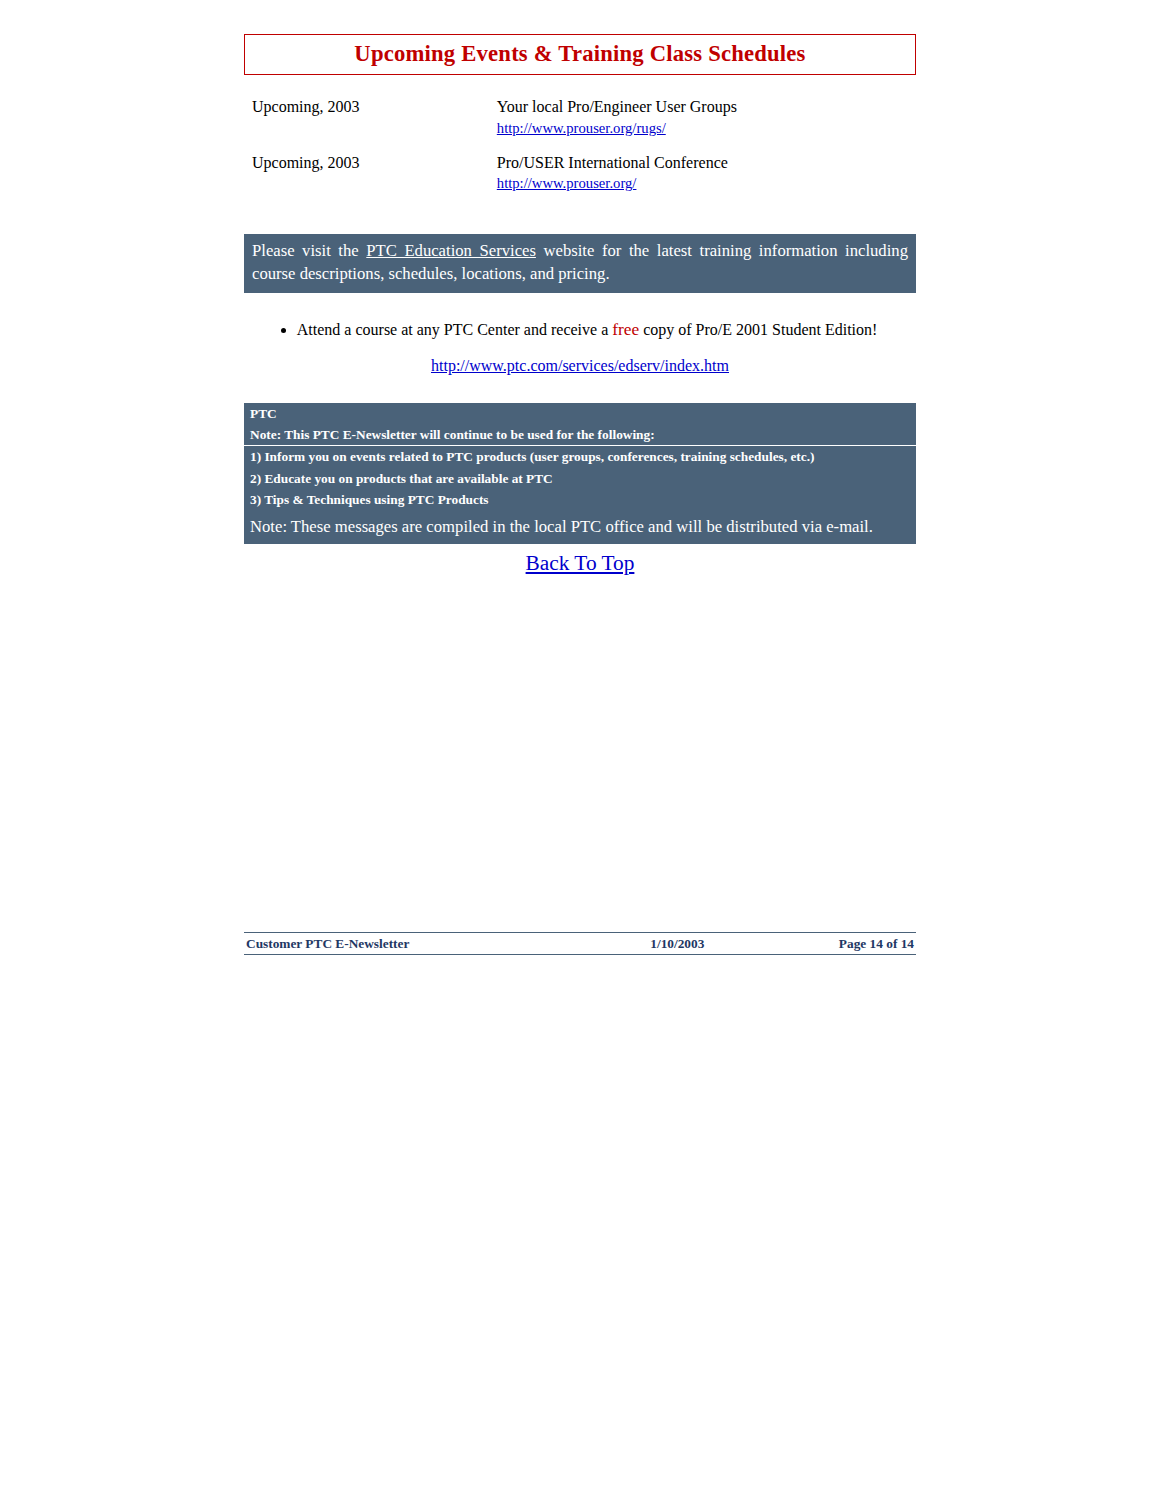Upcoming Events & Training Class Schedules
| Upcoming, 2003 | Your local Pro/Engineer User Groups http://www.prouser.org/rugs/ |
| Upcoming, 2003 | Pro/USER International Conference http://www.prouser.org/ |
Please visit the PTC Education Services website for the latest training information including course descriptions, schedules, locations, and pricing.
Attend a course at any PTC Center and receive a free copy of Pro/E 2001 Student Edition!
http://www.ptc.com/services/edserv/index.htm
| PTC |
| Note: This PTC E-Newsletter will continue to be used for the following: |
| 1) Inform you on events related to PTC products (user groups, conferences, training schedules, etc.) |
| 2) Educate you on products that are available at PTC |
| 3) Tips & Techniques using PTC Products |
| Note: These messages are compiled in the local PTC office and will be distributed via e-mail. |
Back To Top
| Customer PTC E-Newsletter | 1/10/2003 | Page 14 of 14 |